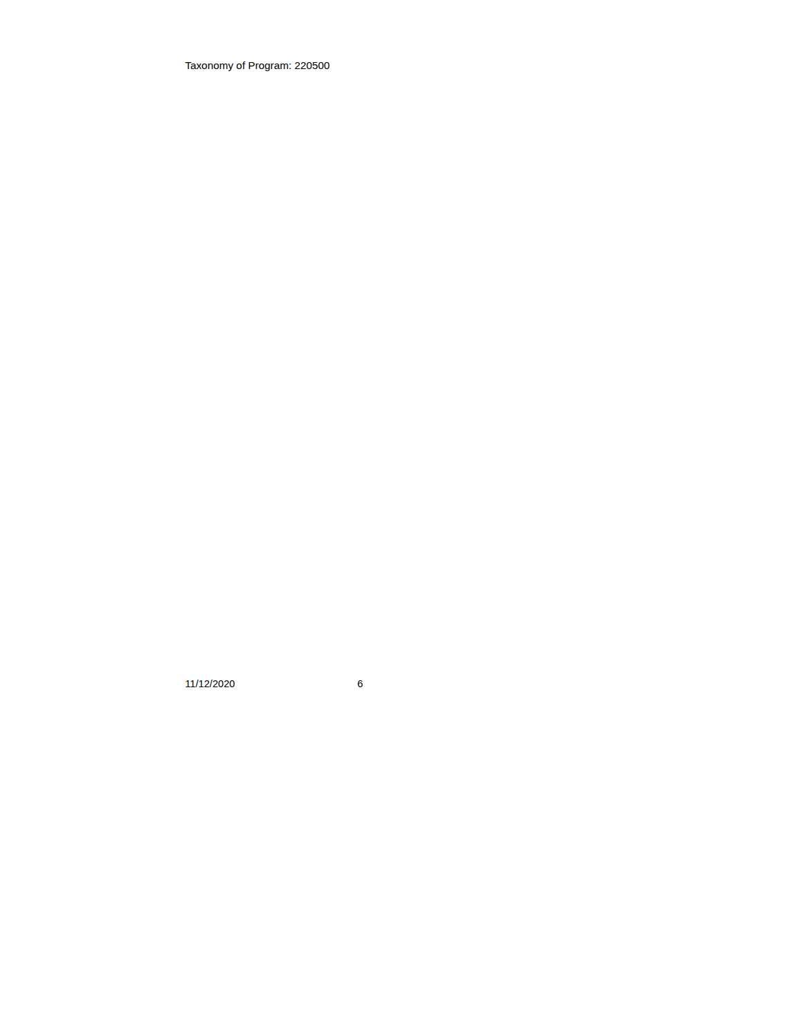Taxonomy of Program: 220500
11/12/2020 6